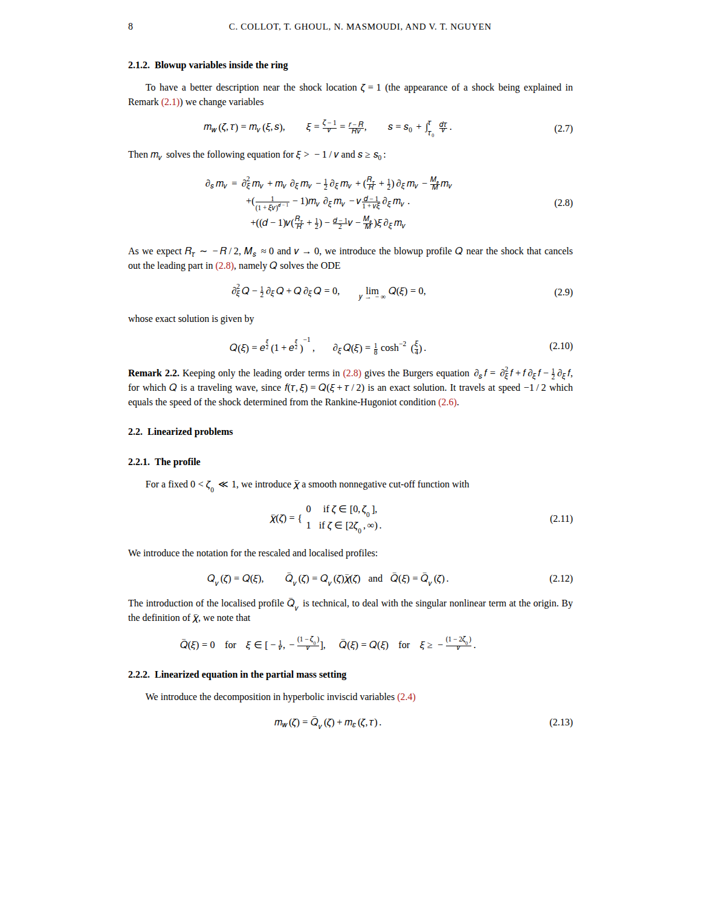8 C. COLLOT, T. GHOUL, N. MASMOUDI, AND V. T. NGUYEN
2.1.2. Blowup variables inside the ring
To have a better description near the shock location ζ=1 (the appearance of a shock being explained in Remark (2.1)) we change variables
mw(ζ,τ) = mv(ξ,s) , ξ= ζ−1ν = r−RRν , s=s0+ ∫τ0τ dτν .
(2.7)
Then mv solves the following equation for ξ>−1/ν and s≥s0:
∂smv = ∂ξ2mv + mv∂ξmv − 12∂ξmv + ( RτR + 12 ) ∂ξmv − MsM mv
+ ( 1(1+ξν)d−1 −1 ) mv∂ξmv − ν d−11+νξ ∂ξmv .
+ ( (d−1)ν ( RτR +12 ) − d−12ν − MsM ) ξ∂ξmv
(2.8)
As we expect Rτ∼−R/2, Ms≈0 and ν→0, we introduce the blowup profile Q near the shock that cancels out the leading part in (2.8), namely Q solves the ODE
∂ξ2Q − 12∂ξQ + Q∂ξQ =0, limy→−∞ Q(ξ)=0,
(2.9)
whose exact solution is given by
Q(ξ)= eξ2 (1+eξ2)−1 , ∂ξQ(ξ)= 18 cosh−2 (ξ4).
(2.10)
Remark 2.2. Keeping only the leading order terms in (2.8) gives the Burgers equation ∂sf=∂ξ2f+f∂ξf−12∂ξf, for which Q is a traveling wave, since f(τ,ξ)=Q(ξ+τ/2) is an exact solution. It travels at speed −1/2 which equals the speed of the shock determined from the Rankine-Hugoniot condition (2.6).
2.2. Linearized problems
2.2.1. The profile
For a fixed 0<ζ0≪1, we introduce χ¯ a smooth nonnegative cut-off function with
χ¯(ζ)= { 0if ζ∈[0,ζ0], 1if ζ∈[2ζ0,∞).
(2.11)
We introduce the notation for the rescaled and localised profiles:
Qν(ζ)=Q(ξ), Q¯ν(ζ)= Qν(ζ) χ¯(ζ) and Q¯(ξ)= Q¯ν(ζ).
(2.12)
The introduction of the localised profile Q¯ν is technical, to deal with the singular nonlinear term at the origin. By the definition of χ¯, we note that
Q¯(ξ)=0 for ξ∈ [ −1ν, −(1−ζ0)ν ] , Q¯(ξ)=Q(ξ) for ξ≥ −(1−2ζ0)ν .
2.2.2. Linearized equation in the partial mass setting
We introduce the decomposition in hyperbolic inviscid variables (2.4)
mw(ζ)= Q¯ν(ζ) + mε(ζ,τ).
(2.13)